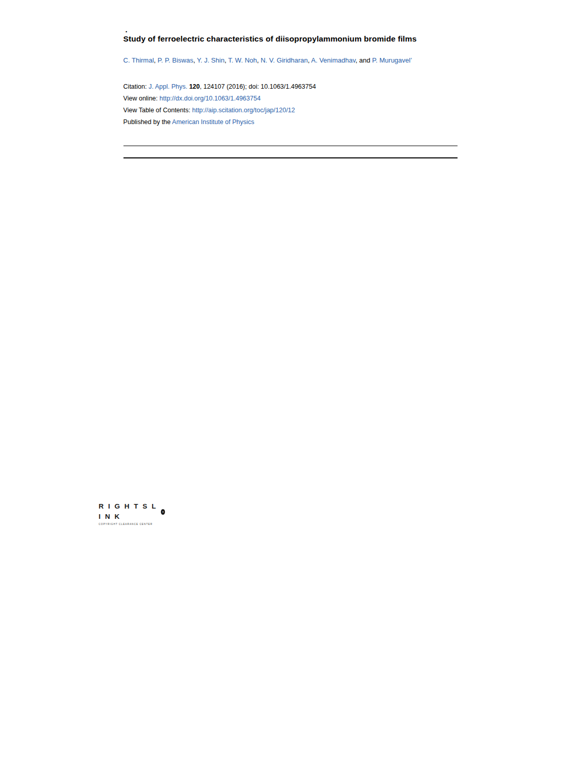.
Study of ferroelectric characteristics of diisopropylammonium bromide films
C. Thirmal, P. P. Biswas, Y. J. Shin, T. W. Noh, N. V. Giridharan, A. Venimadhav, and P. Murugavel’
Citation: J. Appl. Phys. 120, 124107 (2016); doi: 10.1063/1.4963754
View online: http://dx.doi.org/10.1063/1.4963754
View Table of Contents: http://aip.scitation.org/toc/jap/120/12
Published by the American Institute of Physics
R I G H T S L I N K›
Copyright Clearance Center